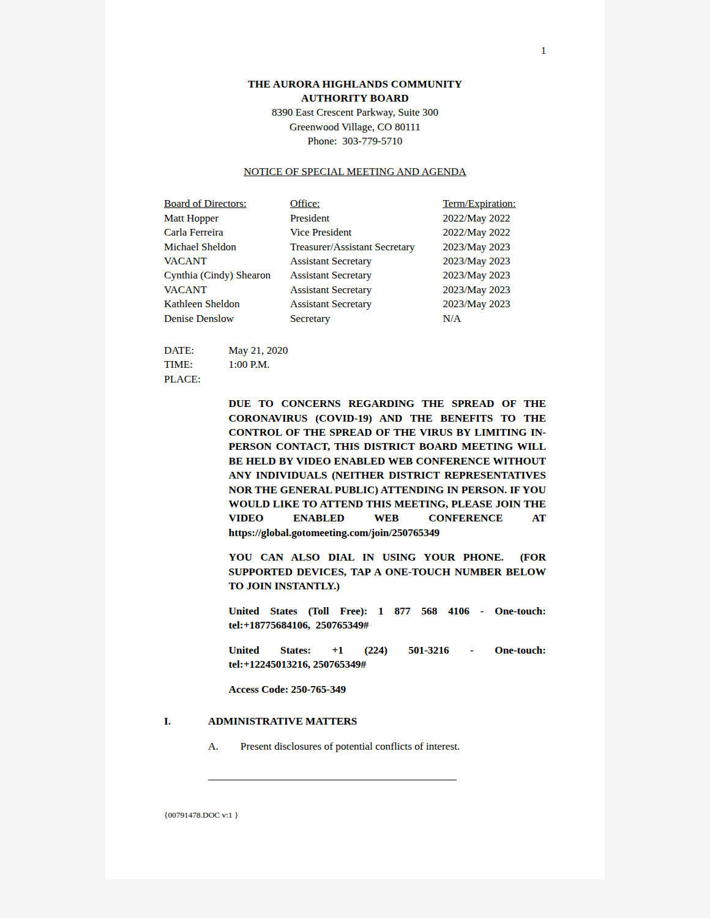1
THE AURORA HIGHLANDS COMMUNITY
AUTHORITY BOARD
8390 East Crescent Parkway, Suite 300
Greenwood Village, CO 80111
Phone: 303-779-5710
NOTICE OF SPECIAL MEETING AND AGENDA
| Board of Directors: | Office: | Term/Expiration: |
| --- | --- | --- |
| Matt Hopper | President | 2022/May 2022 |
| Carla Ferreira | Vice President | 2022/May 2022 |
| Michael Sheldon | Treasurer/Assistant Secretary | 2023/May 2023 |
| VACANT | Assistant Secretary | 2023/May 2023 |
| Cynthia (Cindy) Shearon | Assistant Secretary | 2023/May 2023 |
| VACANT | Assistant Secretary | 2023/May 2023 |
| Kathleen Sheldon | Assistant Secretary | 2023/May 2023 |
| Denise Denslow | Secretary | N/A |
DATE: May 21, 2020
TIME: 1:00 P.M.
PLACE:
DUE TO CONCERNS REGARDING THE SPREAD OF THE CORONAVIRUS (COVID-19) AND THE BENEFITS TO THE CONTROL OF THE SPREAD OF THE VIRUS BY LIMITING IN-PERSON CONTACT, THIS DISTRICT BOARD MEETING WILL BE HELD BY VIDEO ENABLED WEB CONFERENCE WITHOUT ANY INDIVIDUALS (NEITHER DISTRICT REPRESENTATIVES NOR THE GENERAL PUBLIC) ATTENDING IN PERSON. IF YOU WOULD LIKE TO ATTEND THIS MEETING, PLEASE JOIN THE VIDEO ENABLED WEB CONFERENCE AT https://global.gotomeeting.com/join/250765349
YOU CAN ALSO DIAL IN USING YOUR PHONE. (FOR SUPPORTED DEVICES, TAP A ONE-TOUCH NUMBER BELOW TO JOIN INSTANTLY.)
United States (Toll Free): 1 877 568 4106 - One-touch: tel:+18775684106, 250765349#
United States: +1 (224) 501-3216 - One-touch: tel:+12245013216, 250765349#
Access Code: 250-765-349
ADMINISTRATIVE MATTERS
Present disclosures of potential conflicts of interest.
{00791478.DOC v:1 }